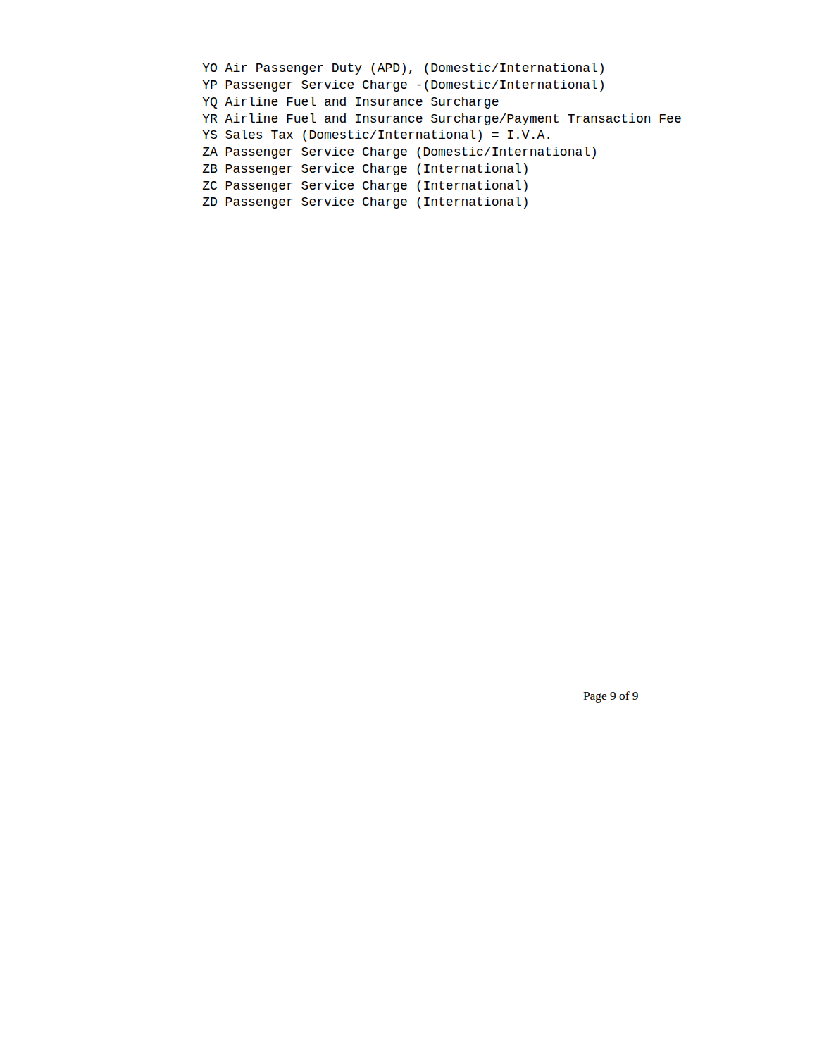YO Air Passenger Duty (APD), (Domestic/International)
YP Passenger Service Charge -(Domestic/International)
YQ Airline Fuel and Insurance Surcharge
YR Airline Fuel and Insurance Surcharge/Payment Transaction Fee
YS Sales Tax (Domestic/International) = I.V.A.
ZA Passenger Service Charge (Domestic/International)
ZB Passenger Service Charge (International)
ZC Passenger Service Charge (International)
ZD Passenger Service Charge (International)
Page 9 of 9